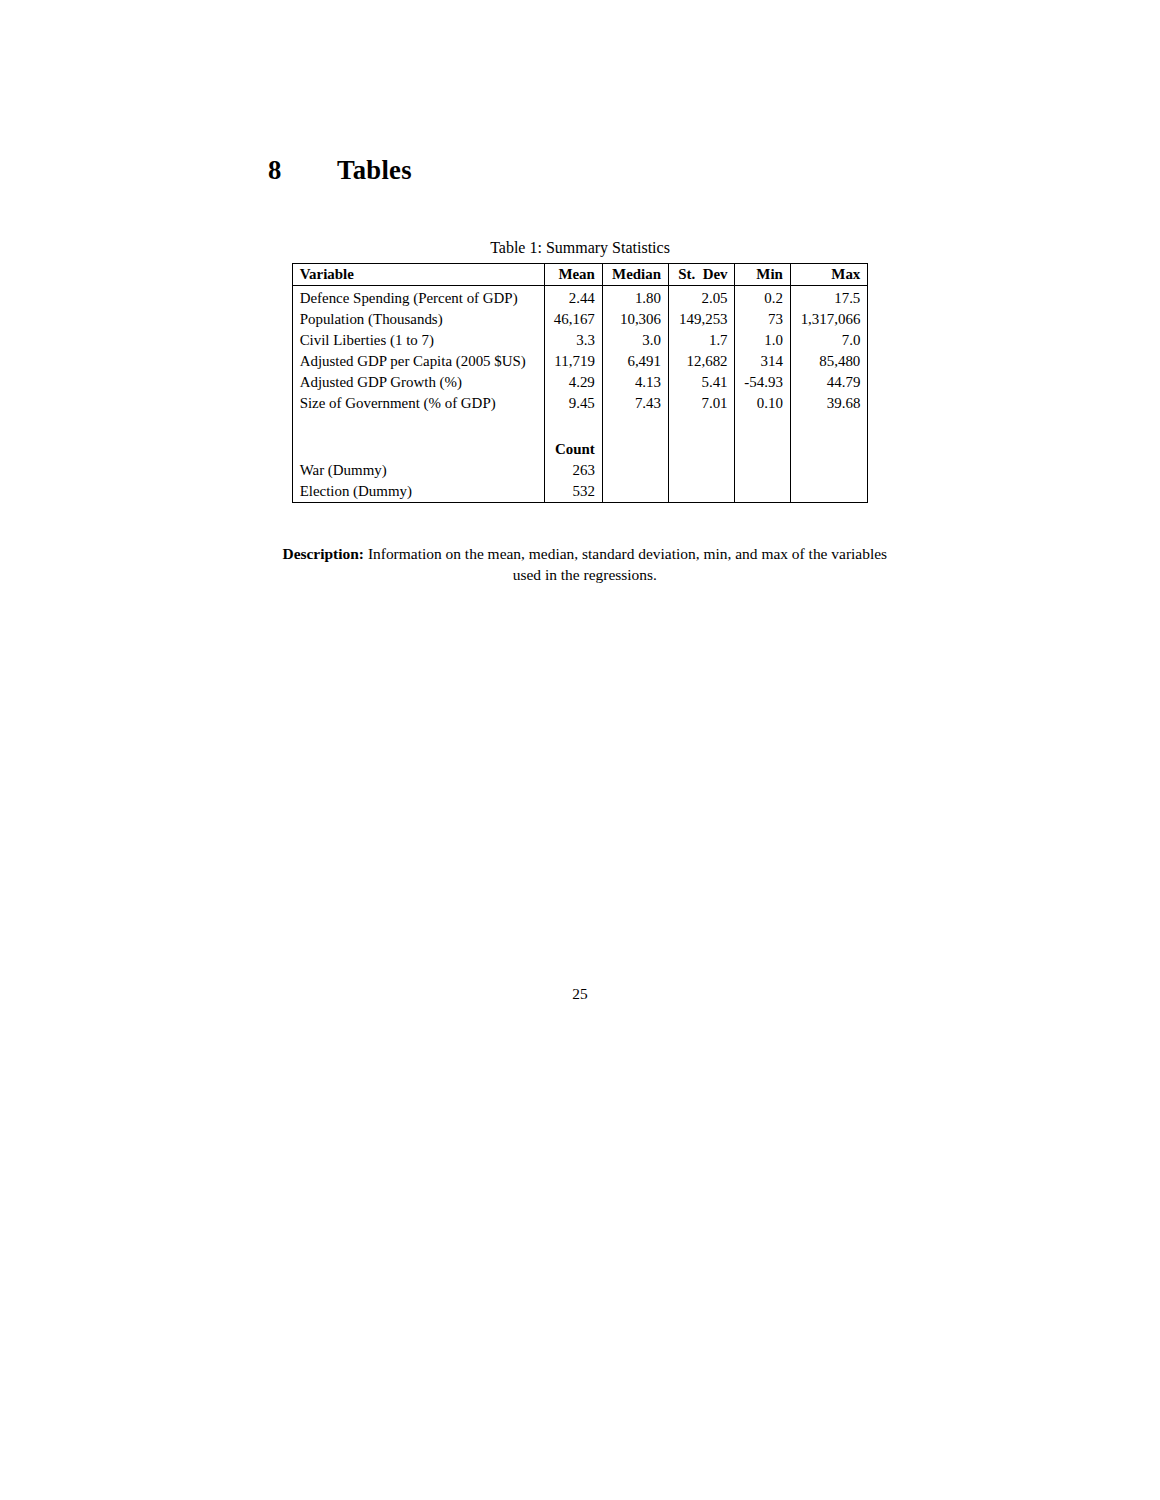8 Tables
Table 1: Summary Statistics
| Variable | Mean | Median | St. Dev | Min | Max |
| --- | --- | --- | --- | --- | --- |
| Defence Spending (Percent of GDP) | 2.44 | 1.80 | 2.05 | 0.2 | 17.5 |
| Population (Thousands) | 46,167 | 10,306 | 149,253 | 73 | 1,317,066 |
| Civil Liberties (1 to 7) | 3.3 | 3.0 | 1.7 | 1.0 | 7.0 |
| Adjusted GDP per Capita (2005 $US) | 11,719 | 6,491 | 12,682 | 314 | 85,480 |
| Adjusted GDP Growth (%) | 4.29 | 4.13 | 5.41 | -54.93 | 44.79 |
| Size of Government (% of GDP) | 9.45 | 7.43 | 7.01 | 0.10 | 39.68 |
| | Count | | | | |
| War (Dummy) | 263 | | | | |
| Election (Dummy) | 532 | | | | |
Description: Information on the mean, median, standard deviation, min, and max of the variables used in the regressions.
25